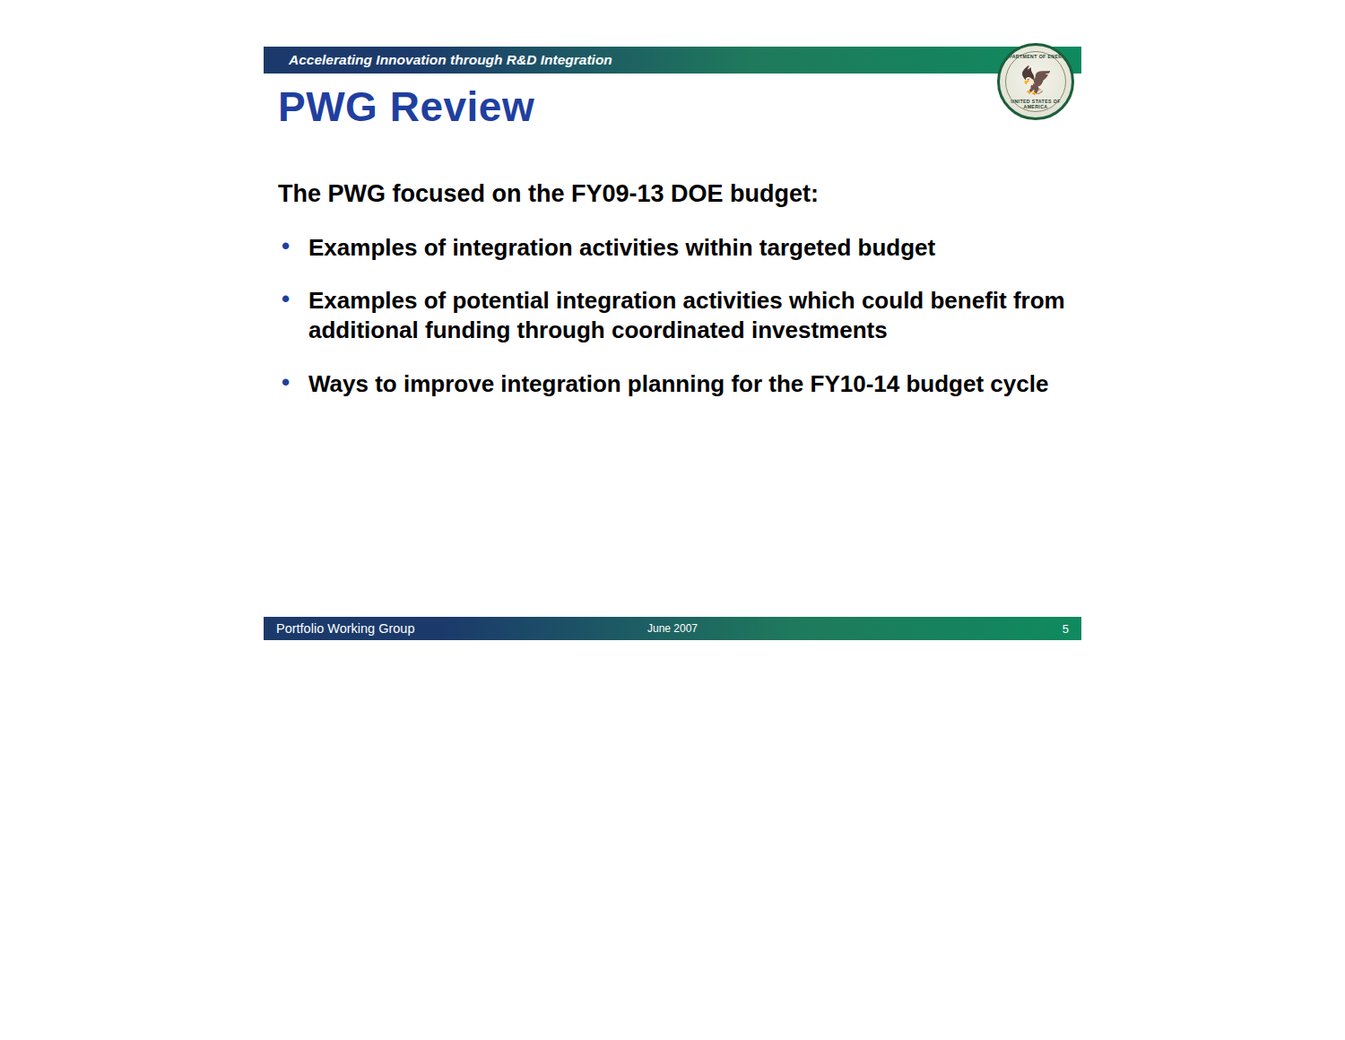Accelerating Innovation through R&D Integration
DEPARTMENT OF ENERGY
🦅
UNITED STATES OF AMERICA
PWG Review
The PWG focused on the FY09-13 DOE budget:
Examples of integration activities within targeted budget
Examples of potential integration activities which could benefit from additional funding through coordinated investments
Ways to improve integration planning for the FY10-14 budget cycle
Portfolio Working Group
June 2007
5